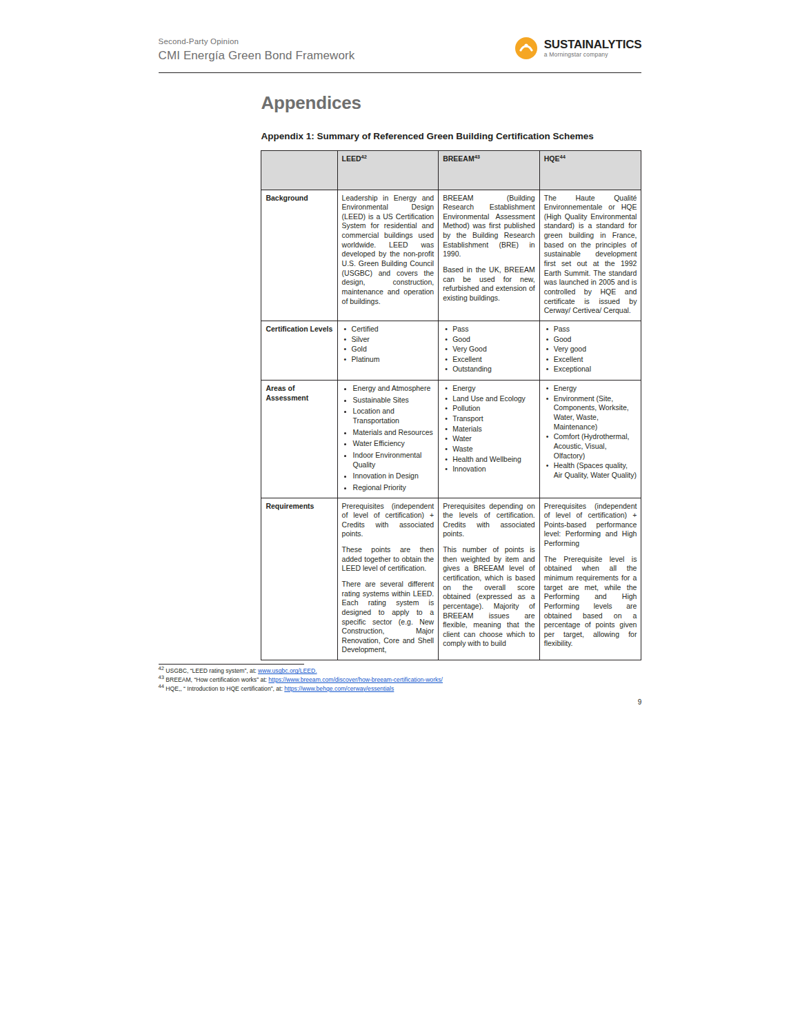Second-Party Opinion
CMI Energía Green Bond Framework
SUSTAINALYTICS
a Morningstar company
Appendices
Appendix 1: Summary of Referenced Green Building Certification Schemes
| | LEED 42 | BREEAM 43 | HQE 44 |
| --- | --- | --- | --- |
| Background | Leadership in Energy and Environmental Design (LEED) is a US Certification System for residential and commercial buildings used worldwide. LEED was developed by the non-profit U.S. Green Building Council (USGBC) and covers the design, construction, maintenance and operation of buildings. | BREEAM (Building Research Establishment Environmental Assessment Method) was first published by the Building Research Establishment (BRE) in 1990. Based in the UK, BREEAM can be used for new, refurbished and extension of existing buildings. | The Haute Qualité Environnementale or HQE (High Quality Environmental standard) is a standard for green building in France, based on the principles of sustainable development first set out at the 1992 Earth Summit. The standard was launched in 2005 and is controlled by HQE and certificate is issued by Cerway/ Certivea/ Cerqual. |
| Certification Levels | Certified Silver Gold Platinum | Pass Good Very Good Excellent Outstanding | Pass Good Very good Excellent Exceptional |
| Areas of Assessment | Energy and Atmosphere Sustainable Sites Location and Transportation Materials and Resources Water Efficiency Indoor Environmental Quality Innovation in Design Regional Priority | Energy Land Use and Ecology Pollution Transport Materials Water Waste Health and Wellbeing Innovation | Energy Environment (Site, Components, Worksite, Water, Waste, Maintenance) Comfort (Hydrothermal, Acoustic, Visual, Olfactory) Health (Spaces quality, Air Quality, Water Quality) |
| Requirements | Prerequisites (independent of level of certification) + Credits with associated points. These points are then added together to obtain the LEED level of certification. There are several different rating systems within LEED. Each rating system is designed to apply to a specific sector (e.g. New Construction, Major Renovation, Core and Shell Development, | Prerequisites depending on the levels of certification. Credits with associated points. This number of points is then weighted by item and gives a BREEAM level of certification, which is based on the overall score obtained (expressed as a percentage). Majority of BREEAM issues are flexible, meaning that the client can choose which to comply with to build | Prerequisites (independent of level of certification) + Points-based performance level: Performing and High Performing The Prerequisite level is obtained when all the minimum requirements for a target are met, while the Performing and High Performing levels are obtained based on a percentage of points given per target, allowing for flexibility. |
42 USGBC, “LEED rating system”, at: www.usgbc.org/LEED.
43 BREEAM, “How certification works” at: https://www.breeam.com/discover/how-breeam-certification-works/
44 HQE,, “ Introduction to HQE certification”, at: https://www.behqe.com/cerway/essentials
9